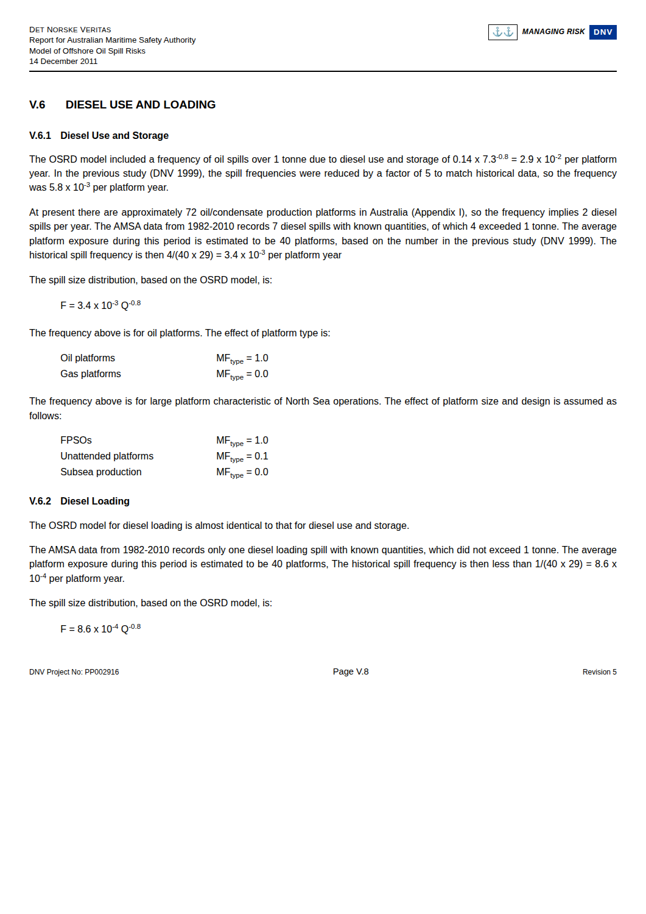DET NORSKE VERITAS
Report for Australian Maritime Safety Authority
Model of Offshore Oil Spill Risks
14 December 2011
⚓⚓MANAGING RISK DNV
V.6 DIESEL USE AND LOADING
V.6.1 Diesel Use and Storage
The OSRD model included a frequency of oil spills over 1 tonne due to diesel use and storage of 0.14 x 7.3-0.8 = 2.9 x 10-2 per platform year. In the previous study (DNV 1999), the spill frequencies were reduced by a factor of 5 to match historical data, so the frequency was 5.8 x 10-3 per platform year.
At present there are approximately 72 oil/condensate production platforms in Australia (Appendix I), so the frequency implies 2 diesel spills per year. The AMSA data from 1982-2010 records 7 diesel spills with known quantities, of which 4 exceeded 1 tonne. The average platform exposure during this period is estimated to be 40 platforms, based on the number in the previous study (DNV 1999). The historical spill frequency is then 4/(40 x 29) = 3.4 x 10-3 per platform year
The spill size distribution, based on the OSRD model, is:
F = 3.4 x 10-3 Q-0.8
The frequency above is for oil platforms. The effect of platform type is:
Oil platforms
MFtype = 1.0
Gas platforms
MFtype = 0.0
The frequency above is for large platform characteristic of North Sea operations. The effect of platform size and design is assumed as follows:
FPSOs
MFtype = 1.0
Unattended platforms
MFtype = 0.1
Subsea production
MFtype = 0.0
V.6.2 Diesel Loading
The OSRD model for diesel loading is almost identical to that for diesel use and storage.
The AMSA data from 1982-2010 records only one diesel loading spill with known quantities, which did not exceed 1 tonne. The average platform exposure during this period is estimated to be 40 platforms, The historical spill frequency is then less than 1/(40 x 29) = 8.6 x 10-4 per platform year.
The spill size distribution, based on the OSRD model, is:
F = 8.6 x 10-4 Q-0.8
DNV Project No: PP002916
Page V.8
Revision 5